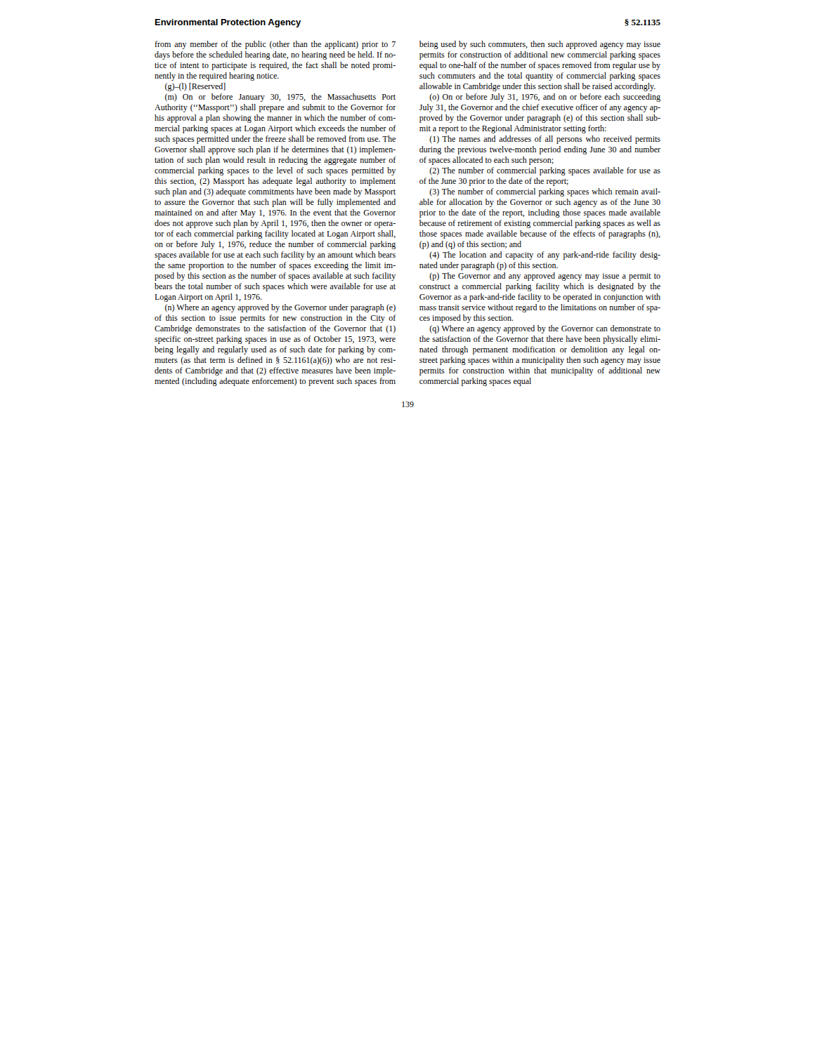Environmental Protection Agency § 52.1135
from any member of the public (other than the applicant) prior to 7 days before the scheduled hearing date, no hearing need be held. If notice of intent to participate is required, the fact shall be noted prominently in the required hearing notice.
(g)–(l) [Reserved]
(m) On or before January 30, 1975, the Massachusetts Port Authority (‘‘Massport’’) shall prepare and submit to the Governor for his approval a plan showing the manner in which the number of commercial parking spaces at Logan Airport which exceeds the number of such spaces permitted under the freeze shall be removed from use. The Governor shall approve such plan if he determines that (1) implementation of such plan would result in reducing the aggregate number of commercial parking spaces to the level of such spaces permitted by this section, (2) Massport has adequate legal authority to implement such plan and (3) adequate commitments have been made by Massport to assure the Governor that such plan will be fully implemented and maintained on and after May 1, 1976. In the event that the Governor does not approve such plan by April 1, 1976, then the owner or operator of each commercial parking facility located at Logan Airport shall, on or before July 1, 1976, reduce the number of commercial parking spaces available for use at each such facility by an amount which bears the same proportion to the number of spaces exceeding the limit imposed by this section as the number of spaces available at such facility bears the total number of such spaces which were available for use at Logan Airport on April 1, 1976.
(n) Where an agency approved by the Governor under paragraph (e) of this section to issue permits for new construction in the City of Cambridge demonstrates to the satisfaction of the Governor that (1) specific on-street parking spaces in use as of October 15, 1973, were being legally and regularly used as of such date for parking by commuters (as that term is defined in § 52.1161(a)(6)) who are not residents of Cambridge and that (2) effective measures have been implemented (including adequate enforcement) to prevent such spaces from being used by such commuters, then such approved agency may issue permits for construction of additional new commercial parking spaces equal to one-half of the number of spaces removed from regular use by such commuters and the total quantity of commercial parking spaces allowable in Cambridge under this section shall be raised accordingly.
(o) On or before July 31, 1976, and on or before each succeeding July 31, the Governor and the chief executive officer of any agency approved by the Governor under paragraph (e) of this section shall submit a report to the Regional Administrator setting forth:
(1) The names and addresses of all persons who received permits during the previous twelve-month period ending June 30 and number of spaces allocated to each such person;
(2) The number of commercial parking spaces available for use as of the June 30 prior to the date of the report;
(3) The number of commercial parking spaces which remain available for allocation by the Governor or such agency as of the June 30 prior to the date of the report, including those spaces made available because of retirement of existing commercial parking spaces as well as those spaces made available because of the effects of paragraphs (n), (p) and (q) of this section; and
(4) The location and capacity of any park-and-ride facility designated under paragraph (p) of this section.
(p) The Governor and any approved agency may issue a permit to construct a commercial parking facility which is designated by the Governor as a park-and-ride facility to be operated in conjunction with mass transit service without regard to the limitations on number of spaces imposed by this section.
(q) Where an agency approved by the Governor can demonstrate to the satisfaction of the Governor that there have been physically eliminated through permanent modification or demolition any legal on-street parking spaces within a municipality then such agency may issue permits for construction within that municipality of additional new commercial parking spaces equal
139